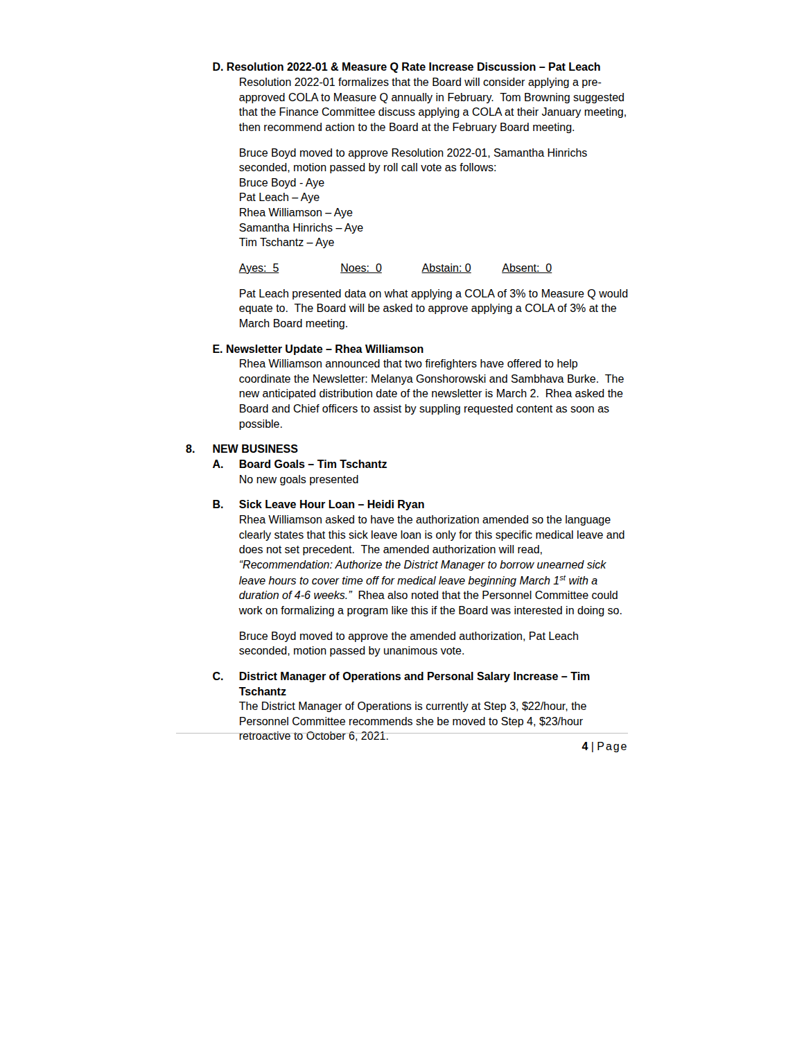D. Resolution 2022-01 & Measure Q Rate Increase Discussion – Pat Leach
Resolution 2022-01 formalizes that the Board will consider applying a pre-approved COLA to Measure Q annually in February. Tom Browning suggested that the Finance Committee discuss applying a COLA at their January meeting, then recommend action to the Board at the February Board meeting.
Bruce Boyd moved to approve Resolution 2022-01, Samantha Hinrichs seconded, motion passed by roll call vote as follows:
Bruce Boyd - Aye
Pat Leach – Aye
Rhea Williamson – Aye
Samantha Hinrichs – Aye
Tim Tschantz – Aye
Ayes: 5 Noes: 0 Abstain: 0 Absent: 0
Pat Leach presented data on what applying a COLA of 3% to Measure Q would equate to. The Board will be asked to approve applying a COLA of 3% at the March Board meeting.
E. Newsletter Update – Rhea Williamson
Rhea Williamson announced that two firefighters have offered to help coordinate the Newsletter: Melanya Gonshorowski and Sambhava Burke. The new anticipated distribution date of the newsletter is March 2. Rhea asked the Board and Chief officers to assist by suppling requested content as soon as possible.
8.
NEW BUSINESS
A.
Board Goals – Tim Tschantz
No new goals presented
B.
Sick Leave Hour Loan – Heidi Ryan
Rhea Williamson asked to have the authorization amended so the language clearly states that this sick leave loan is only for this specific medical leave and does not set precedent. The amended authorization will read, “Recommendation: Authorize the District Manager to borrow unearned sick leave hours to cover time off for medical leave beginning March 1st with a duration of 4-6 weeks.” Rhea also noted that the Personnel Committee could work on formalizing a program like this if the Board was interested in doing so.
Bruce Boyd moved to approve the amended authorization, Pat Leach seconded, motion passed by unanimous vote.
C.
District Manager of Operations and Personal Salary Increase – Tim Tschantz
The District Manager of Operations is currently at Step 3, $22/hour, the Personnel Committee recommends she be moved to Step 4, $23/hour retroactive to October 6, 2021.
4 | Page